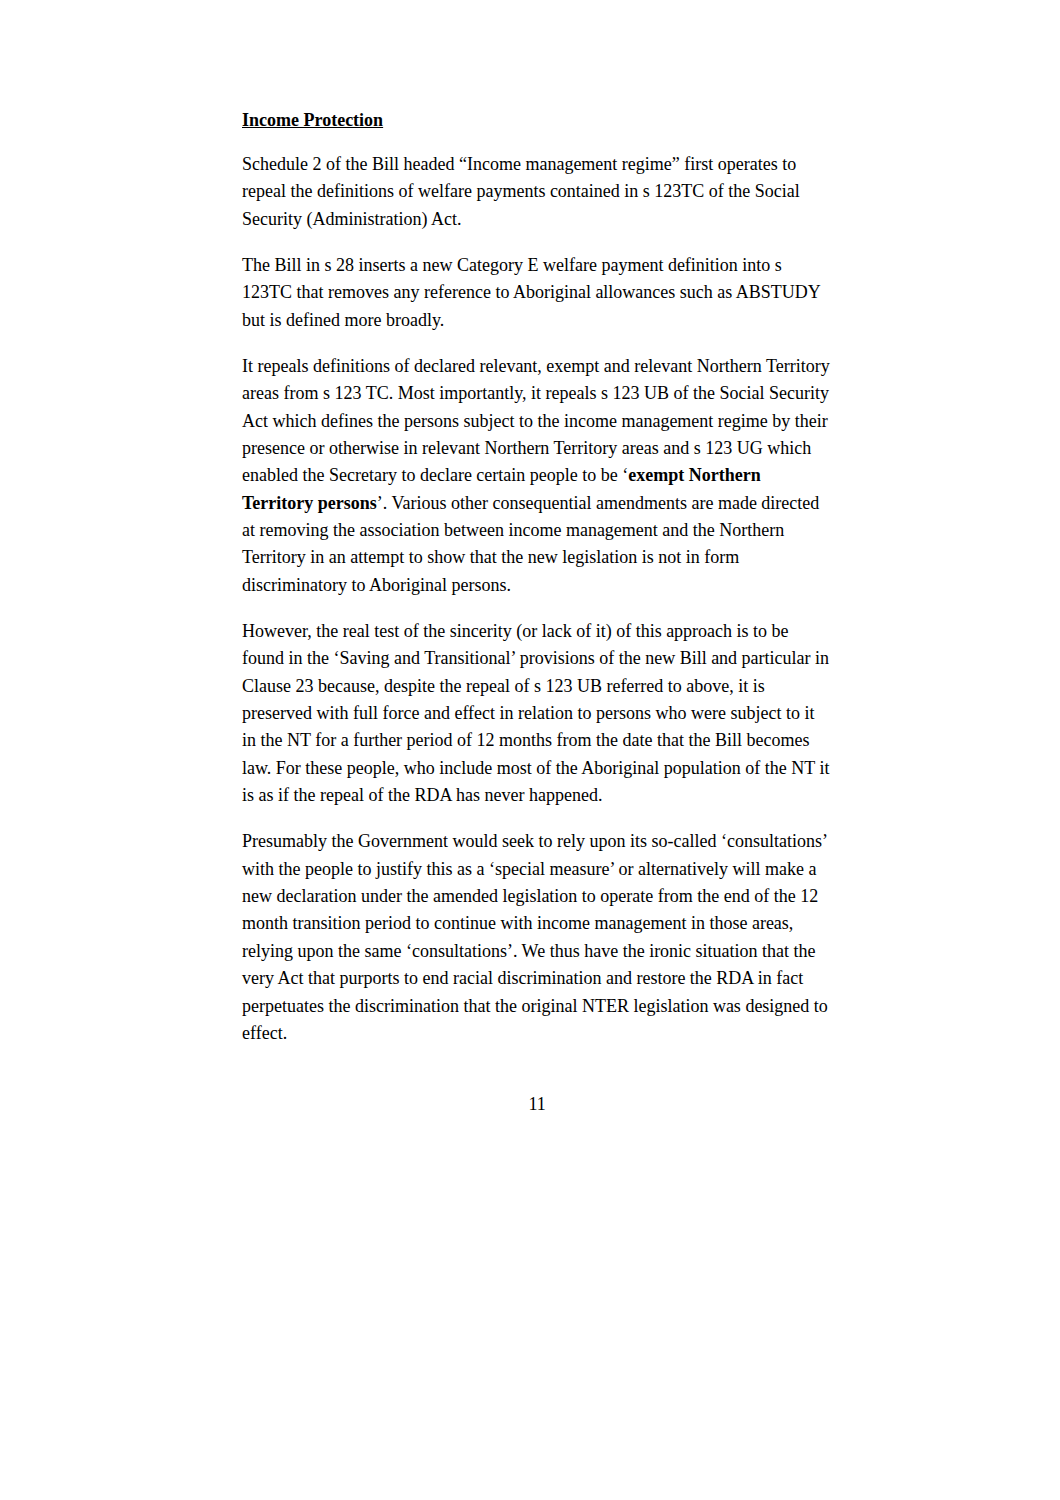Income Protection
Schedule 2 of the Bill headed “Income management regime” first operates to repeal the definitions of welfare payments contained in s 123TC of the Social Security (Administration) Act.
The Bill in s 28 inserts a new Category E welfare payment definition into s 123TC that removes any reference to Aboriginal allowances such as ABSTUDY but is defined more broadly.
It repeals definitions of declared relevant, exempt and relevant Northern Territory areas from s 123 TC. Most importantly, it repeals s 123 UB of the Social Security Act which defines the persons subject to the income management regime by their presence or otherwise in relevant Northern Territory areas and s 123 UG which enabled the Secretary to declare certain people to be ‘exempt Northern Territory persons’. Various other consequential amendments are made directed at removing the association between income management and the Northern Territory in an attempt to show that the new legislation is not in form discriminatory to Aboriginal persons.
However, the real test of the sincerity (or lack of it) of this approach is to be found in the ‘Saving and Transitional’ provisions of the new Bill and particular in Clause 23 because, despite the repeal of s 123 UB referred to above, it is preserved with full force and effect in relation to persons who were subject to it in the NT for a further period of 12 months from the date that the Bill becomes law. For these people, who include most of the Aboriginal population of the NT it is as if the repeal of the RDA has never happened.
Presumably the Government would seek to rely upon its so-called ‘consultations’ with the people to justify this as a ‘special measure’ or alternatively will make a new declaration under the amended legislation to operate from the end of the 12 month transition period to continue with income management in those areas, relying upon the same ‘consultations’. We thus have the ironic situation that the very Act that purports to end racial discrimination and restore the RDA in fact perpetuates the discrimination that the original NTER legislation was designed to effect.
11